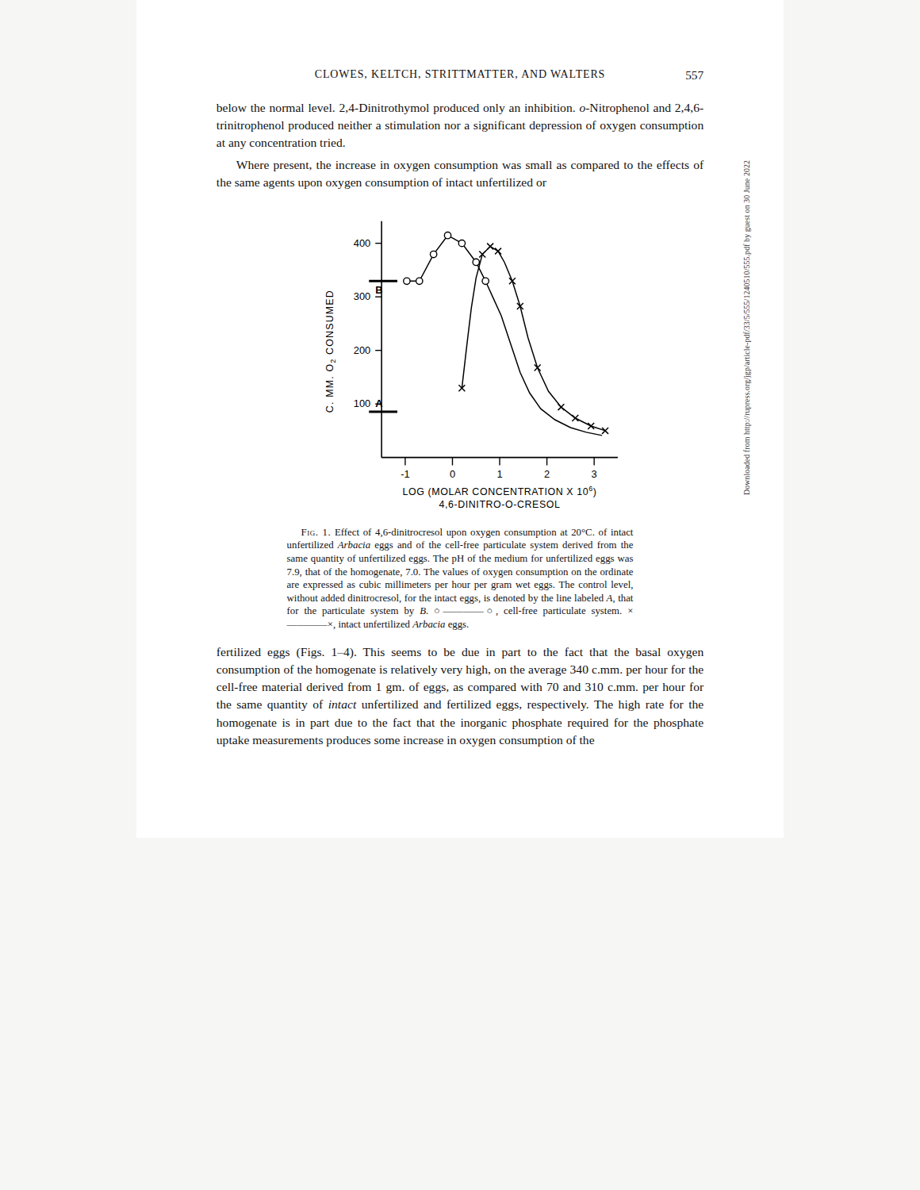Clowes, Keltch, Strittmatter, and Walters 557
below the normal level. 2,4-Dinitrothymol produced only an inhibition. o-Nitrophenol and 2,4,6-trinitrophenol produced neither a stimulation nor a significant depression of oxygen consumption at any concentration tried.
Where present, the increase in oxygen consumption was small as compared to the effects of the same agents upon oxygen consumption of intact unfertilized or
400 300 200 100 C. MM. O2 CONSUMED -1 0 1 2 3 LOG (MOLAR CONCENTRATION X 106) 4,6-DINITRO-O-CRESOL B A
Fig. 1. Effect of 4,6-dinitrocresol upon oxygen consumption at 20°C. of intact unfertilized Arbacia eggs and of the cell-free particulate system derived from the same quantity of unfertilized eggs. The pH of the medium for unfertilized eggs was 7.9, that of the homogenate, 7.0. The values of oxygen consumption on the ordinate are expressed as cubic millimeters per hour per gram wet eggs. The control level, without added dinitrocresol, for the intact eggs, is denoted by the line labeled A, that for the particulate system by B. ○————○, cell-free particulate system. ×————×, intact unfertilized Arbacia eggs.
fertilized eggs (Figs. 1–4). This seems to be due in part to the fact that the basal oxygen consumption of the homogenate is relatively very high, on the average 340 c.mm. per hour for the cell-free material derived from 1 gm. of eggs, as compared with 70 and 310 c.mm. per hour for the same quantity of intact unfertilized and fertilized eggs, respectively. The high rate for the homogenate is in part due to the fact that the inorganic phosphate required for the phosphate uptake measurements produces some increase in oxygen consumption of the
Downloaded from http://rupress.org/jgp/article-pdf/33/5/555/1240510/555.pdf by guest on 30 June 2022